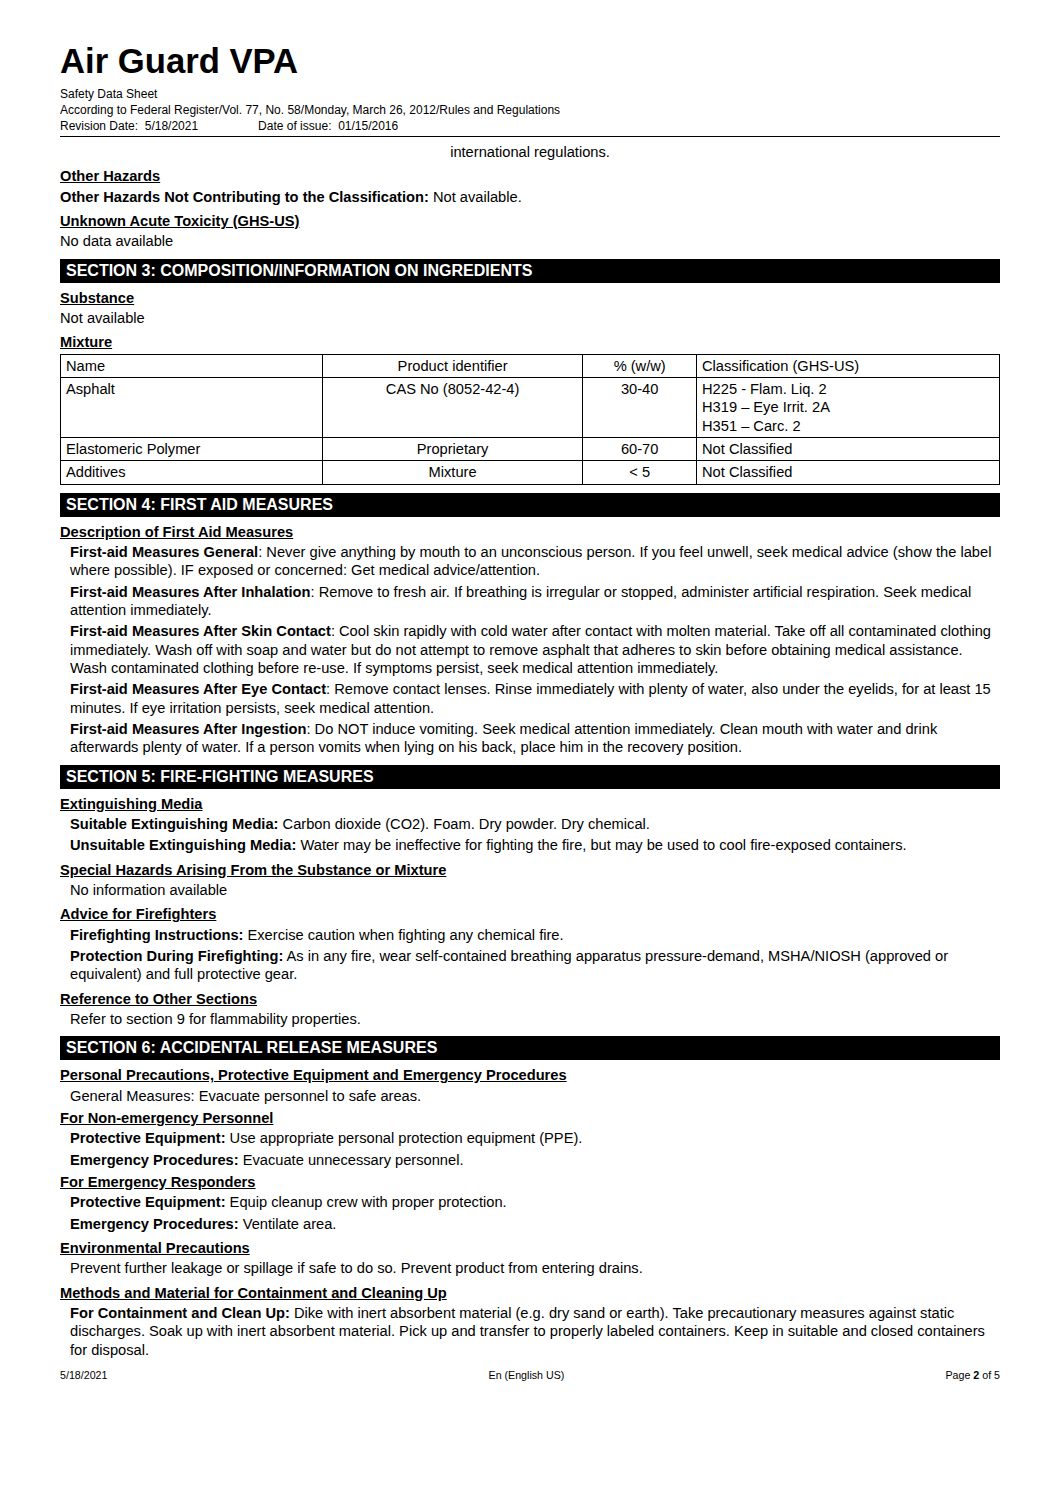Air Guard VPA
Safety Data Sheet According to Federal Register/Vol. 77, No. 58/Monday, March 26, 2012/Rules and Regulations Revision Date: 5/18/2021Date of issue: 01/15/2016
international regulations.
Other Hazards
Other Hazards Not Contributing to the Classification: Not available.
Unknown Acute Toxicity (GHS-US)
No data available
SECTION 3: COMPOSITION/INFORMATION ON INGREDIENTS
Substance
Not available
Mixture
| Name | Product identifier | % (w/w) | Classification (GHS-US) |
| --- | --- | --- | --- |
| Asphalt | CAS No (8052-42-4) | 30-40 | H225 - Flam. Liq. 2 H319 – Eye Irrit. 2A H351 – Carc. 2 |
| Elastomeric Polymer | Proprietary | 60-70 | Not Classified |
| Additives | Mixture | < 5 | Not Classified |
SECTION 4: FIRST AID MEASURES
Description of First Aid Measures
First-aid Measures General: Never give anything by mouth to an unconscious person. If you feel unwell, seek medical advice (show the label where possible). IF exposed or concerned: Get medical advice/attention.
First-aid Measures After Inhalation: Remove to fresh air. If breathing is irregular or stopped, administer artificial respiration. Seek medical attention immediately.
First-aid Measures After Skin Contact: Cool skin rapidly with cold water after contact with molten material. Take off all contaminated clothing immediately. Wash off with soap and water but do not attempt to remove asphalt that adheres to skin before obtaining medical assistance. Wash contaminated clothing before re-use. If symptoms persist, seek medical attention immediately.
First-aid Measures After Eye Contact: Remove contact lenses. Rinse immediately with plenty of water, also under the eyelids, for at least 15 minutes. If eye irritation persists, seek medical attention.
First-aid Measures After Ingestion: Do NOT induce vomiting. Seek medical attention immediately. Clean mouth with water and drink afterwards plenty of water. If a person vomits when lying on his back, place him in the recovery position.
SECTION 5: FIRE-FIGHTING MEASURES
Extinguishing Media
Suitable Extinguishing Media: Carbon dioxide (CO2). Foam. Dry powder. Dry chemical.
Unsuitable Extinguishing Media: Water may be ineffective for fighting the fire, but may be used to cool fire-exposed containers.
Special Hazards Arising From the Substance or Mixture
No information available
Advice for Firefighters
Firefighting Instructions: Exercise caution when fighting any chemical fire.
Protection During Firefighting: As in any fire, wear self-contained breathing apparatus pressure-demand, MSHA/NIOSH (approved or equivalent) and full protective gear.
Reference to Other Sections
Refer to section 9 for flammability properties.
SECTION 6: ACCIDENTAL RELEASE MEASURES
Personal Precautions, Protective Equipment and Emergency Procedures
General Measures: Evacuate personnel to safe areas.
For Non-emergency Personnel
Protective Equipment: Use appropriate personal protection equipment (PPE).
Emergency Procedures: Evacuate unnecessary personnel.
For Emergency Responders
Protective Equipment: Equip cleanup crew with proper protection.
Emergency Procedures: Ventilate area.
Environmental Precautions
Prevent further leakage or spillage if safe to do so. Prevent product from entering drains.
Methods and Material for Containment and Cleaning Up
For Containment and Clean Up: Dike with inert absorbent material (e.g. dry sand or earth). Take precautionary measures against static discharges. Soak up with inert absorbent material. Pick up and transfer to properly labeled containers. Keep in suitable and closed containers for disposal.
5/18/2021
En (English US)
Page 2 of 5